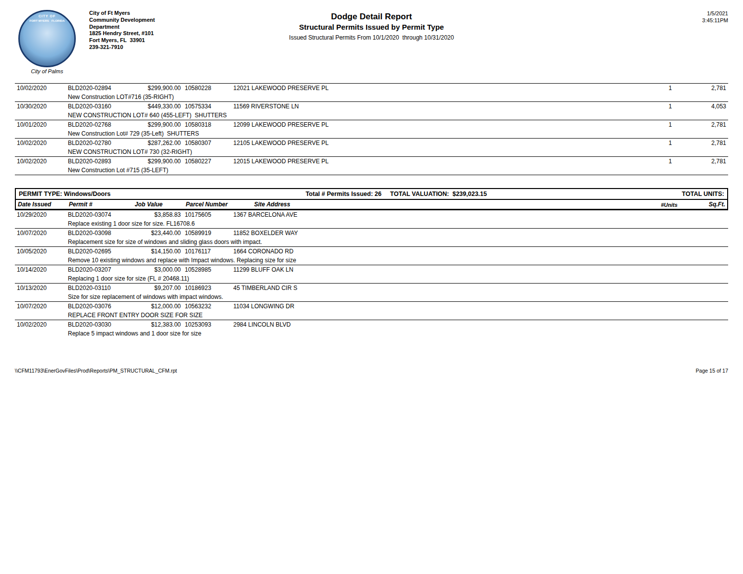City of Palms
City of Ft Myers
Community Development
Department
1825 Hendry Street, #101
Fort Myers, FL 33901
239-321-7910
Dodge Detail Report
Structural Permits Issued by Permit Type
Issued Structural Permits From 10/1/2020 through 10/31/2020
1/5/2021
3:45:11PM
| 10/02/2020 | BLD2020-02894 | $299,900.00 | 10580228 | 12021 LAKEWOOD PRESERVE PL | 1 | 2,781 |
| | New Construction LOT#716 (35-RIGHT) |
| 10/30/2020 | BLD2020-03160 | $449,330.00 | 10575334 | 11569 RIVERSTONE LN | 1 | 4,053 |
| | NEW CONSTRUCTION LOT# 640 (455-LEFT) SHUTTERS |
| 10/01/2020 | BLD2020-02768 | $299,900.00 | 10580318 | 12099 LAKEWOOD PRESERVE PL | 1 | 2,781 |
| | New Construction Lot# 729 (35-Left) SHUTTERS |
| 10/02/2020 | BLD2020-02780 | $287,262.00 | 10580307 | 12105 LAKEWOOD PRESERVE PL | 1 | 2,781 |
| | NEW CONSTRUCTION LOT# 730 (32-RIGHT) |
| 10/02/2020 | BLD2020-02893 | $299,900.00 | 10580227 | 12015 LAKEWOOD PRESERVE PL | 1 | 2,781 |
| | New Construction Lot #715 (35-LEFT) |
PERMIT TYPE: Windows/Doors Total # Permits Issued: 26 TOTAL VALUATION: $239,023.15 TOTAL UNITS:
| Date Issued | Permit # | Job Value | Parcel Number | Site Address | #Units | Sq.Ft. |
| 10/29/2020 | BLD2020-03074 | $3,858.83 | 10175605 | 1367 BARCELONA AVE | | |
| | Replace existing 1 door size for size. FL16708.6 |
| 10/07/2020 | BLD2020-03098 | $23,440.00 | 10589919 | 11852 BOXELDER WAY | | |
| | Replacement size for size of windows and sliding glass doors with impact. |
| 10/05/2020 | BLD2020-02695 | $14,150.00 | 10176117 | 1664 CORONADO RD | | |
| | Remove 10 existing windows and replace with Impact windows. Replacing size for size |
| 10/14/2020 | BLD2020-03207 | $3,000.00 | 10528985 | 11299 BLUFF OAK LN | | |
| | Replacing 1 door size for size (FL # 20468.11) |
| 10/13/2020 | BLD2020-03110 | $9,207.00 | 10186923 | 45 TIMBERLAND CIR S | | |
| | Size for size replacement of windows with impact windows. |
| 10/07/2020 | BLD2020-03076 | $12,000.00 | 10563232 | 11034 LONGWING DR | | |
| | REPLACE FRONT ENTRY DOOR SIZE FOR SIZE |
| 10/02/2020 | BLD2020-03030 | $12,383.00 | 10253093 | 2984 LINCOLN BLVD | | |
| | Replace 5 impact windows and 1 door size for size |
\\CFM11793\EnerGovFiles\Prod\Reports\PM_STRUCTURAL_CFM.rpt Page 15 of 17